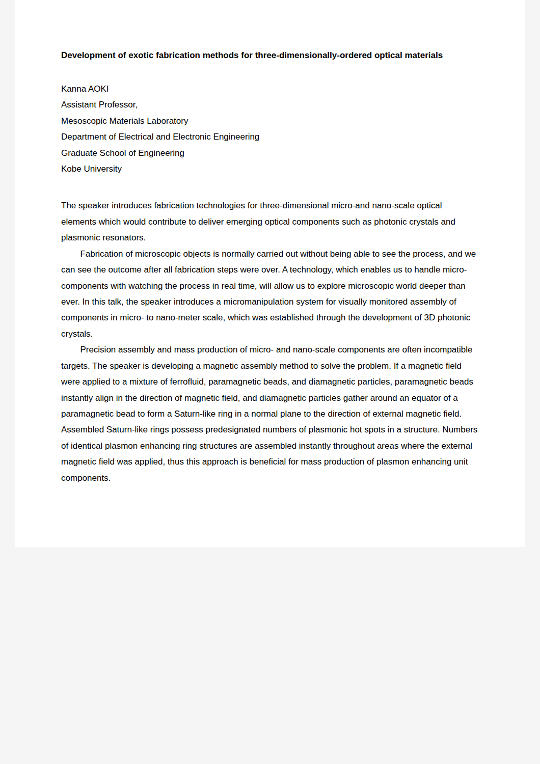Development of exotic fabrication methods for three-dimensionally-ordered optical materials
Kanna AOKI
Assistant Professor,
Mesoscopic Materials Laboratory
Department of Electrical and Electronic Engineering
Graduate School of Engineering
Kobe University
The speaker introduces fabrication technologies for three-dimensional micro-and nano-scale optical elements which would contribute to deliver emerging optical components such as photonic crystals and plasmonic resonators.
Fabrication of microscopic objects is normally carried out without being able to see the process, and we can see the outcome after all fabrication steps were over. A technology, which enables us to handle micro- components with watching the process in real time, will allow us to explore microscopic world deeper than ever. In this talk, the speaker introduces a micromanipulation system for visually monitored assembly of components in micro- to nano-meter scale, which was established through the development of 3D photonic crystals.
Precision assembly and mass production of micro- and nano-scale components are often incompatible targets. The speaker is developing a magnetic assembly method to solve the problem. If a magnetic field were applied to a mixture of ferrofluid, paramagnetic beads, and diamagnetic particles, paramagnetic beads instantly align in the direction of magnetic field, and diamagnetic particles gather around an equator of a paramagnetic bead to form a Saturn-like ring in a normal plane to the direction of external magnetic field. Assembled Saturn-like rings possess predesignated numbers of plasmonic hot spots in a structure. Numbers of identical plasmon enhancing ring structures are assembled instantly throughout areas where the external magnetic field was applied, thus this approach is beneficial for mass production of plasmon enhancing unit components.